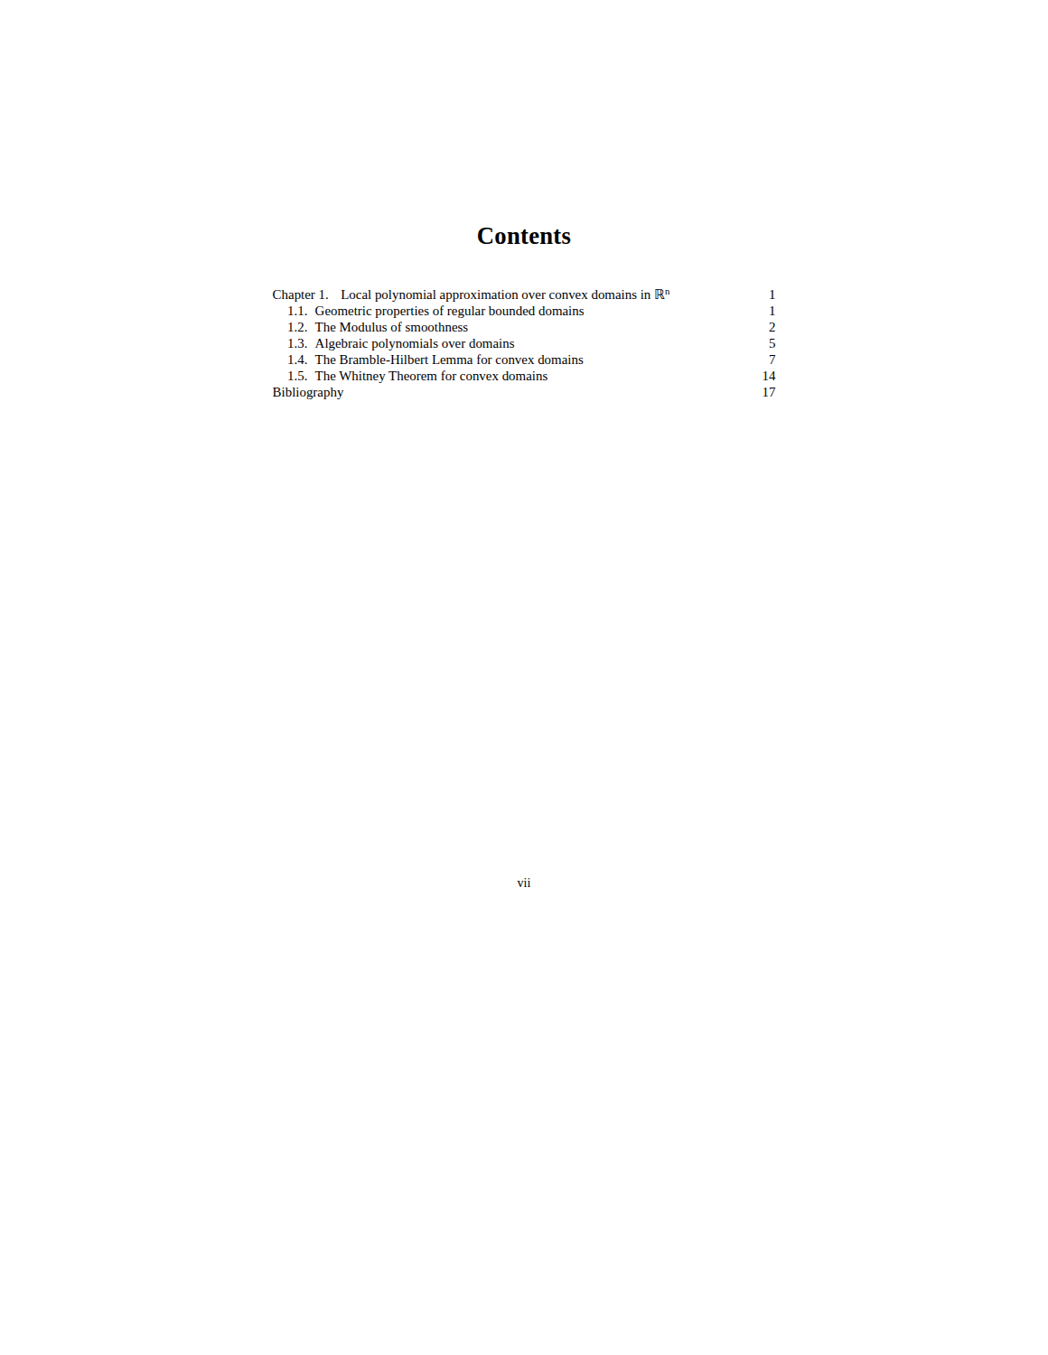Contents
| Chapter 1. Local polynomial approximation over convex domains in ℝ n | 1 |
| 1.1. | Geometric properties of regular bounded domains | 1 |
| 1.2. | The Modulus of smoothness | 2 |
| 1.3. | Algebraic polynomials over domains | 5 |
| 1.4. | The Bramble-Hilbert Lemma for convex domains | 7 |
| 1.5. | The Whitney Theorem for convex domains | 14 |
| Bibliography | 17 |
vii